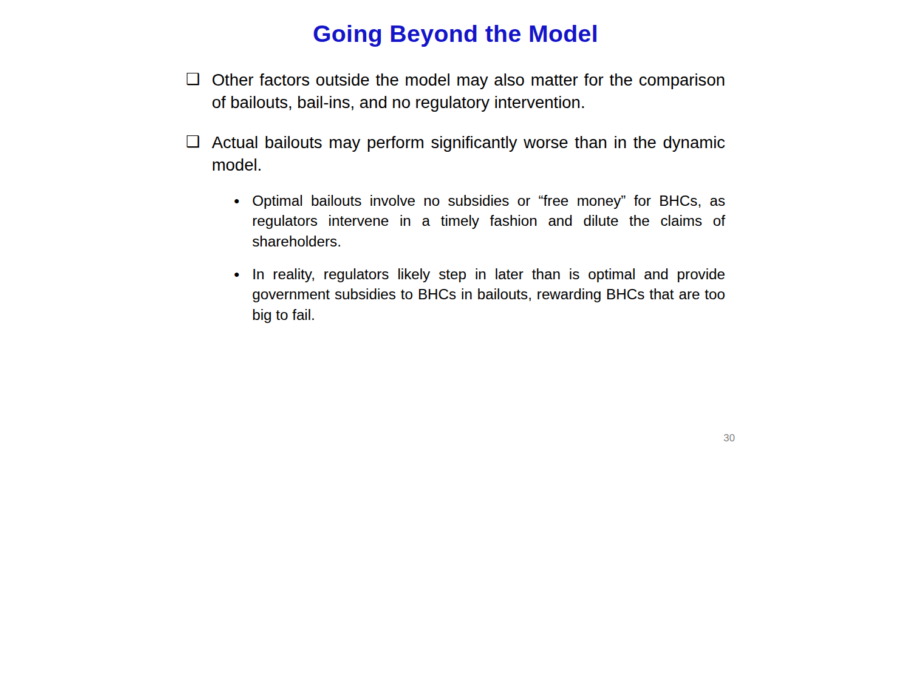Going Beyond the Model
Other factors outside the model may also matter for the comparison of bailouts, bail-ins, and no regulatory intervention.
Actual bailouts may perform significantly worse than in the dynamic model.
Optimal bailouts involve no subsidies or “free money” for BHCs, as regulators intervene in a timely fashion and dilute the claims of shareholders.
In reality, regulators likely step in later than is optimal and provide government subsidies to BHCs in bailouts, rewarding BHCs that are too big to fail.
30